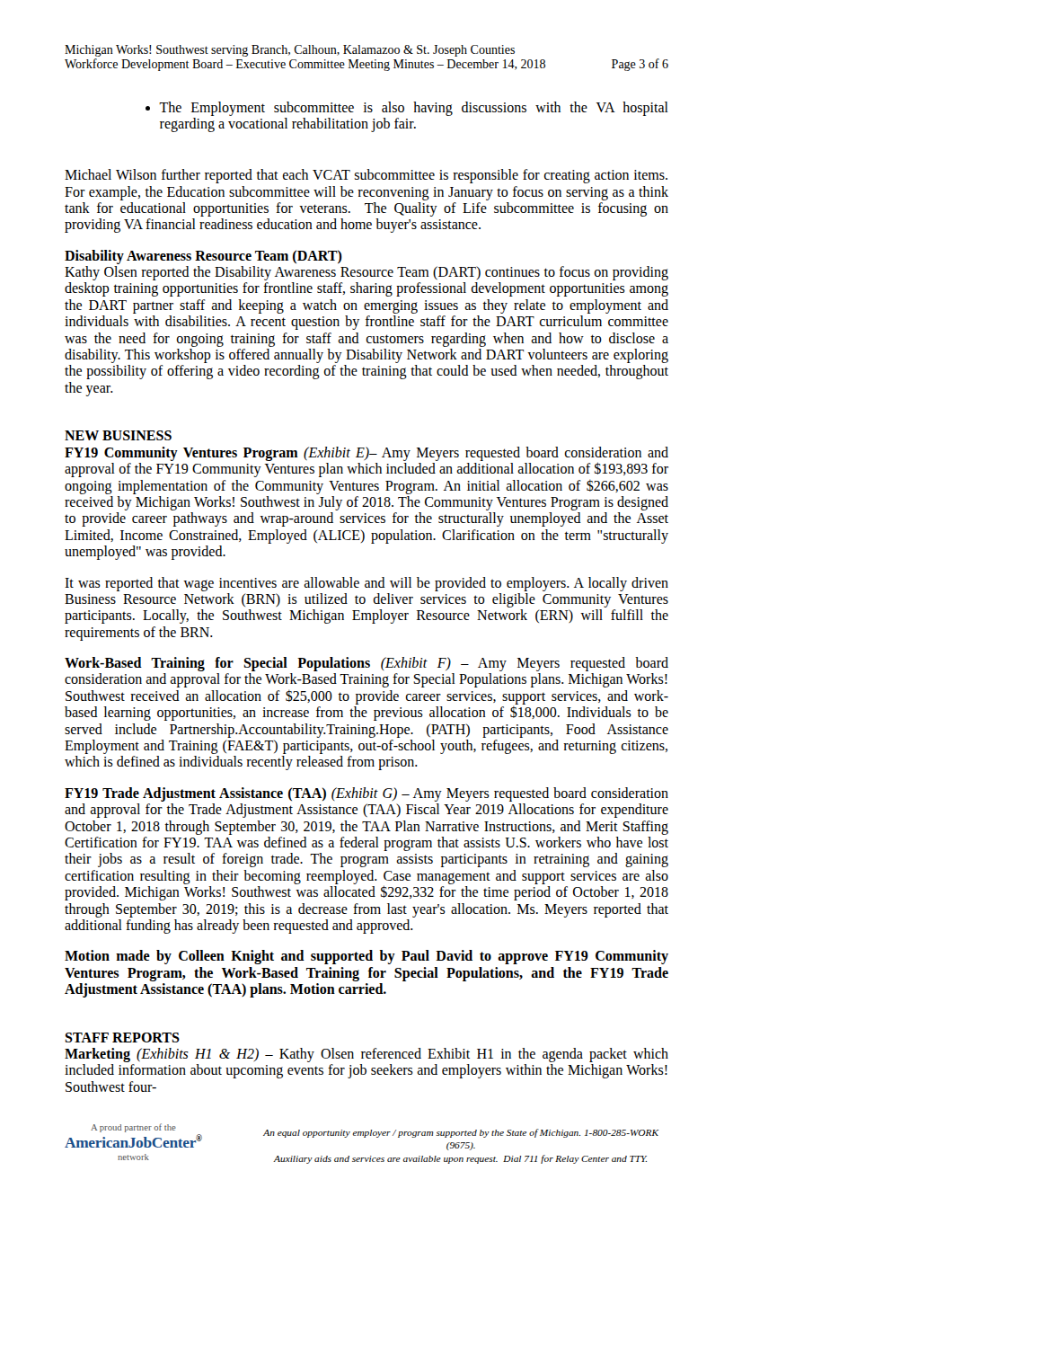Michigan Works! Southwest serving Branch, Calhoun, Kalamazoo & St. Joseph Counties
Workforce Development Board – Executive Committee Meeting Minutes – December 14, 2018
Page 3 of 6
The Employment subcommittee is also having discussions with the VA hospital regarding a vocational rehabilitation job fair.
Michael Wilson further reported that each VCAT subcommittee is responsible for creating action items. For example, the Education subcommittee will be reconvening in January to focus on serving as a think tank for educational opportunities for veterans. The Quality of Life subcommittee is focusing on providing VA financial readiness education and home buyer's assistance.
Disability Awareness Resource Team (DART)
Kathy Olsen reported the Disability Awareness Resource Team (DART) continues to focus on providing desktop training opportunities for frontline staff, sharing professional development opportunities among the DART partner staff and keeping a watch on emerging issues as they relate to employment and individuals with disabilities. A recent question by frontline staff for the DART curriculum committee was the need for ongoing training for staff and customers regarding when and how to disclose a disability. This workshop is offered annually by Disability Network and DART volunteers are exploring the possibility of offering a video recording of the training that could be used when needed, throughout the year.
NEW BUSINESS
FY19 Community Ventures Program (Exhibit E)– Amy Meyers requested board consideration and approval of the FY19 Community Ventures plan which included an additional allocation of $193,893 for ongoing implementation of the Community Ventures Program. An initial allocation of $266,602 was received by Michigan Works! Southwest in July of 2018. The Community Ventures Program is designed to provide career pathways and wrap-around services for the structurally unemployed and the Asset Limited, Income Constrained, Employed (ALICE) population. Clarification on the term "structurally unemployed" was provided.
It was reported that wage incentives are allowable and will be provided to employers. A locally driven Business Resource Network (BRN) is utilized to deliver services to eligible Community Ventures participants. Locally, the Southwest Michigan Employer Resource Network (ERN) will fulfill the requirements of the BRN.
Work-Based Training for Special Populations (Exhibit F) – Amy Meyers requested board consideration and approval for the Work-Based Training for Special Populations plans. Michigan Works! Southwest received an allocation of $25,000 to provide career services, support services, and work-based learning opportunities, an increase from the previous allocation of $18,000. Individuals to be served include Partnership.Accountability.Training.Hope. (PATH) participants, Food Assistance Employment and Training (FAE&T) participants, out-of-school youth, refugees, and returning citizens, which is defined as individuals recently released from prison.
FY19 Trade Adjustment Assistance (TAA) (Exhibit G) – Amy Meyers requested board consideration and approval for the Trade Adjustment Assistance (TAA) Fiscal Year 2019 Allocations for expenditure October 1, 2018 through September 30, 2019, the TAA Plan Narrative Instructions, and Merit Staffing Certification for FY19. TAA was defined as a federal program that assists U.S. workers who have lost their jobs as a result of foreign trade. The program assists participants in retraining and gaining certification resulting in their becoming reemployed. Case management and support services are also provided. Michigan Works! Southwest was allocated $292,332 for the time period of October 1, 2018 through September 30, 2019; this is a decrease from last year's allocation. Ms. Meyers reported that additional funding has already been requested and approved.
Motion made by Colleen Knight and supported by Paul David to approve FY19 Community Ventures Program, the Work-Based Training for Special Populations, and the FY19 Trade Adjustment Assistance (TAA) plans. Motion carried.
STAFF REPORTS
Marketing (Exhibits H1 & H2) – Kathy Olsen referenced Exhibit H1 in the agenda packet which included information about upcoming events for job seekers and employers within the Michigan Works! Southwest four-
A proud partner of the
American Job Center®
network
An equal opportunity employer / program supported by the State of Michigan. 1-800-285-WORK (9675).
Auxiliary aids and services are available upon request. Dial 711 for Relay Center and TTY.